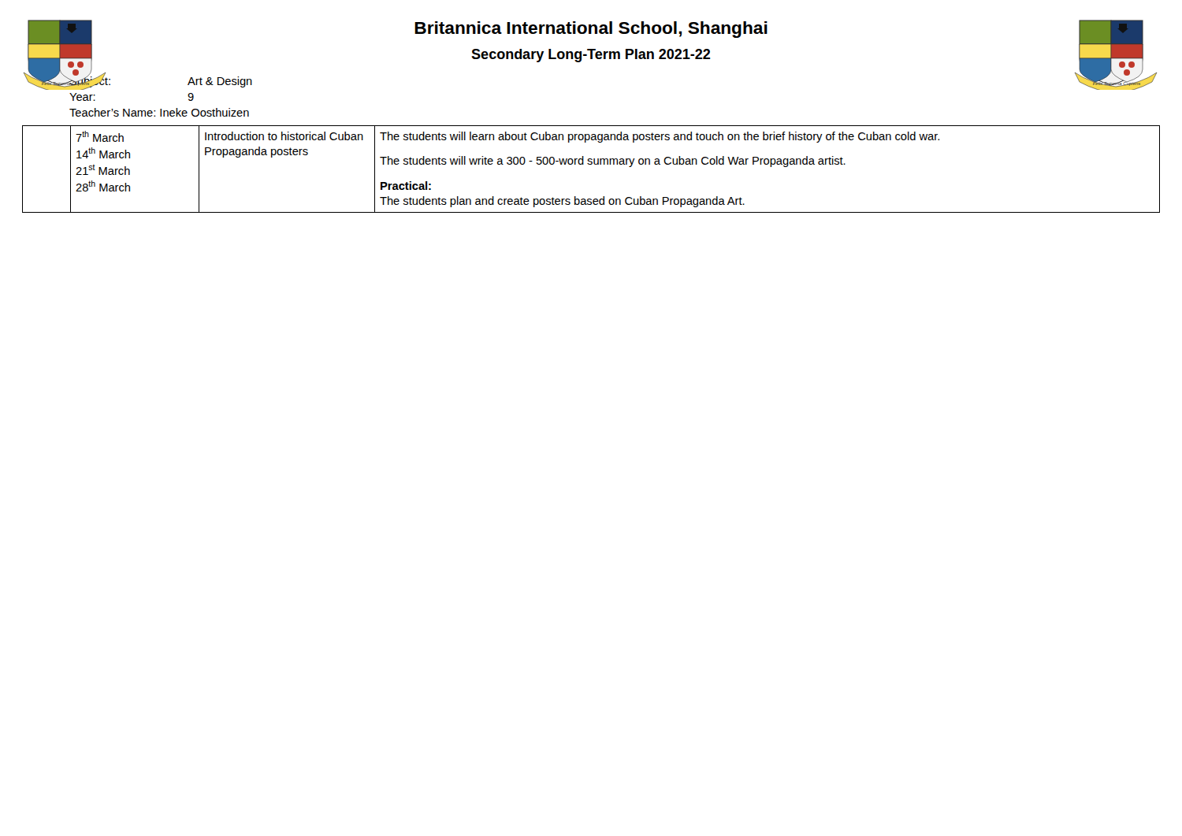Felix Superna Cupiens
Felix Superna Cupiens
Britannica International School, Shanghai
Secondary Long-Term Plan 2021-22
Subject: Art & Design
Year: 9
Teacher’s Name: Ineke Oosthuizen
| | 7 th March 14 th March 21 st March 28 th March | Introduction to historical Cuban Propaganda posters | The students will learn about Cuban propaganda posters and touch on the brief history of the Cuban cold war. The students will write a 300 - 500-word summary on a Cuban Cold War Propaganda artist. Practical: The students plan and create posters based on Cuban Propaganda Art. |